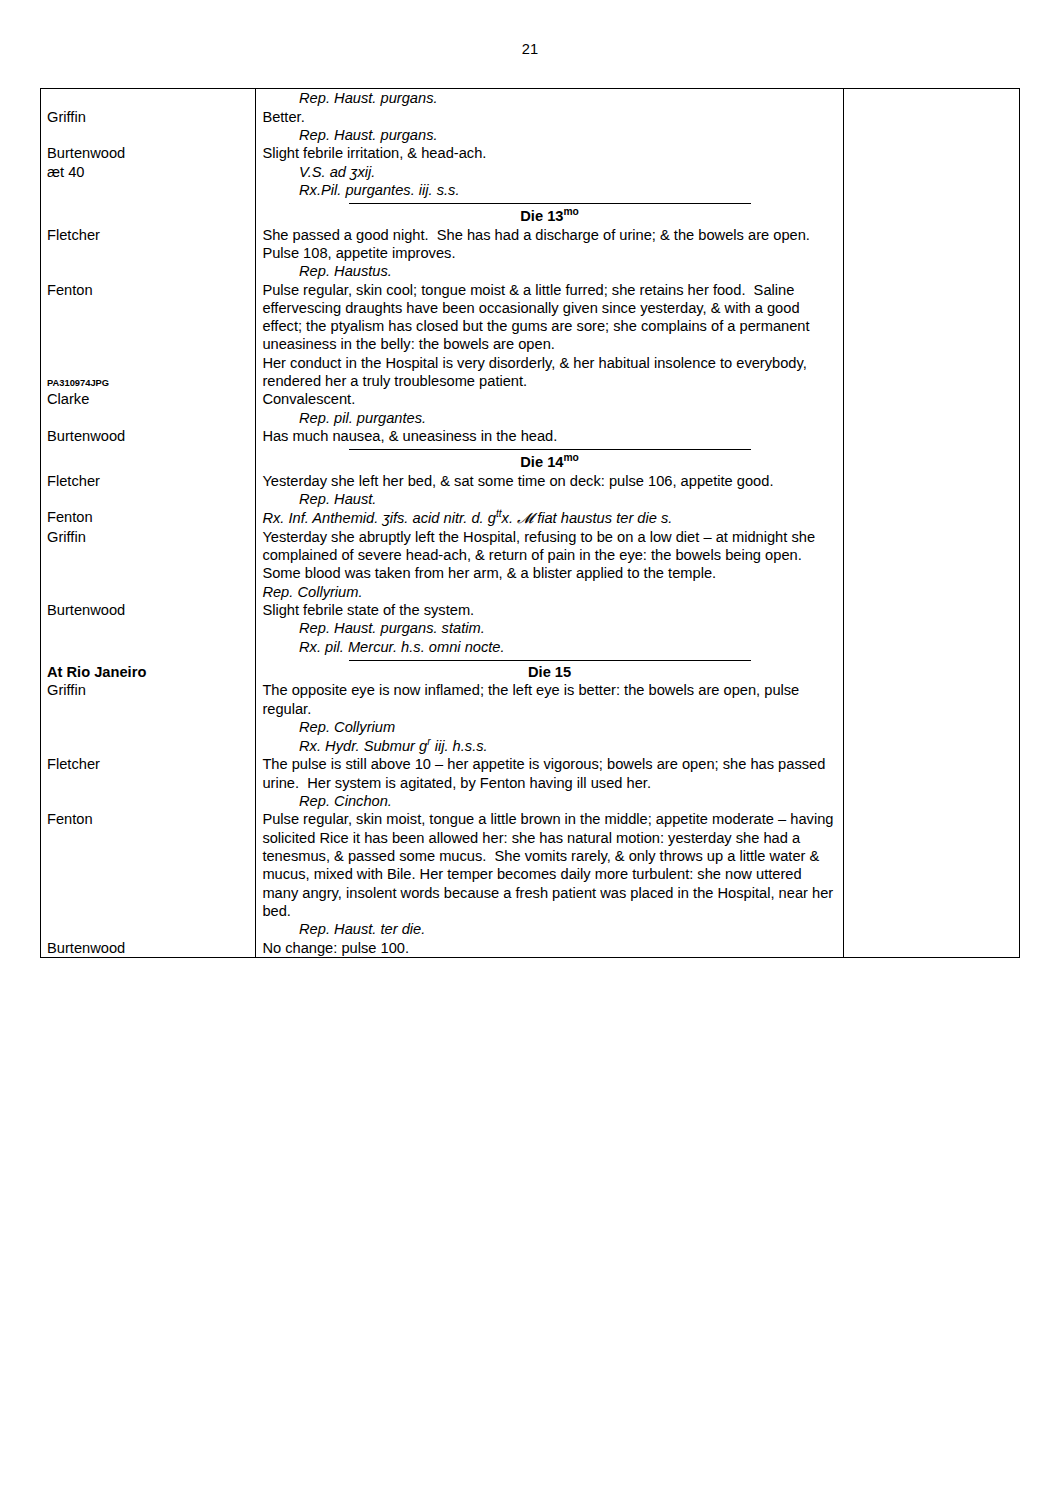21
| | Rep. Haust. purgans. | |
| Griffin | Better. Rep. Haust. purgans. | |
| Burtenwood æt 40 | Slight febrile irritation, & head-ach. V.S. ad ʒxij. Rx.Pil. purgantes. iij. s.s. Die 13 mo | |
| Fletcher | She passed a good night. She has had a discharge of urine; & the bowels are open. Pulse 108, appetite improves. Rep. Haustus. | |
| Fenton PA310974JPG | Pulse regular, skin cool; tongue moist & a little furred; she retains her food. Saline effervescing draughts have been occasionally given since yesterday, & with a good effect; the ptyalism has closed but the gums are sore; she complains of a permanent uneasiness in the belly: the bowels are open. Her conduct in the Hospital is very disorderly, & her habitual insolence to everybody, rendered her a truly troublesome patient. | |
| Clarke | Convalescent. Rep. pil. purgantes. | |
| Burtenwood | Has much nausea, & uneasiness in the head. Die 14 mo | |
| Fletcher | Yesterday she left her bed, & sat some time on deck: pulse 106, appetite good. Rep. Haust. | |
| Fenton | Rx. Inf. Anthemid. ʒifs. acid nitr. d. g tt x. 𝓜 fiat haustus ter die s. | |
| Griffin | Yesterday she abruptly left the Hospital, refusing to be on a low diet – at midnight she complained of severe head-ach, & return of pain in the eye: the bowels being open. Some blood was taken from her arm, & a blister applied to the temple. Rep. Collyrium. | |
| Burtenwood | Slight febrile state of the system. Rep. Haust. purgans. statim. Rx. pil. Mercur. h.s. omni nocte. | |
| At Rio Janeiro | Die 15 | |
| Griffin | The opposite eye is now inflamed; the left eye is better: the bowels are open, pulse regular. Rep. Collyrium Rx. Hydr. Submur g r iij. h.s.s. | |
| Fletcher | The pulse is still above 10 – her appetite is vigorous; bowels are open; she has passed urine. Her system is agitated, by Fenton having ill used her. Rep. Cinchon. | |
| Fenton | Pulse regular, skin moist, tongue a little brown in the middle; appetite moderate – having solicited Rice it has been allowed her: she has natural motion: yesterday she had a tenesmus, & passed some mucus. She vomits rarely, & only throws up a little water & mucus, mixed with Bile. Her temper becomes daily more turbulent: she now uttered many angry, insolent words because a fresh patient was placed in the Hospital, near her bed. Rep. Haust. ter die. | |
| Burtenwood | No change: pulse 100. | |